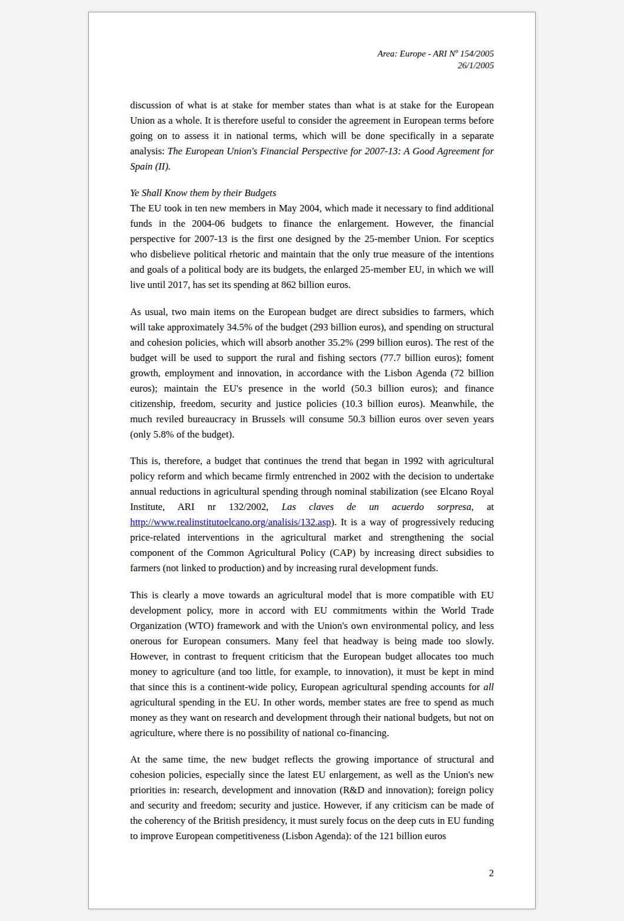Area: Europe - ARI Nº 154/2005
26/1/2005
discussion of what is at stake for member states than what is at stake for the European Union as a whole. It is therefore useful to consider the agreement in European terms before going on to assess it in national terms, which will be done specifically in a separate analysis: The European Union's Financial Perspective for 2007-13: A Good Agreement for Spain (II).
Ye Shall Know them by their Budgets
The EU took in ten new members in May 2004, which made it necessary to find additional funds in the 2004-06 budgets to finance the enlargement. However, the financial perspective for 2007-13 is the first one designed by the 25-member Union. For sceptics who disbelieve political rhetoric and maintain that the only true measure of the intentions and goals of a political body are its budgets, the enlarged 25-member EU, in which we will live until 2017, has set its spending at 862 billion euros.
As usual, two main items on the European budget are direct subsidies to farmers, which will take approximately 34.5% of the budget (293 billion euros), and spending on structural and cohesion policies, which will absorb another 35.2% (299 billion euros). The rest of the budget will be used to support the rural and fishing sectors (77.7 billion euros); foment growth, employment and innovation, in accordance with the Lisbon Agenda (72 billion euros); maintain the EU's presence in the world (50.3 billion euros); and finance citizenship, freedom, security and justice policies (10.3 billion euros). Meanwhile, the much reviled bureaucracy in Brussels will consume 50.3 billion euros over seven years (only 5.8% of the budget).
This is, therefore, a budget that continues the trend that began in 1992 with agricultural policy reform and which became firmly entrenched in 2002 with the decision to undertake annual reductions in agricultural spending through nominal stabilization (see Elcano Royal Institute, ARI nr 132/2002, Las claves de un acuerdo sorpresa, at http://www.realinstitutoelcano.org/analisis/132.asp). It is a way of progressively reducing price-related interventions in the agricultural market and strengthening the social component of the Common Agricultural Policy (CAP) by increasing direct subsidies to farmers (not linked to production) and by increasing rural development funds.
This is clearly a move towards an agricultural model that is more compatible with EU development policy, more in accord with EU commitments within the World Trade Organization (WTO) framework and with the Union's own environmental policy, and less onerous for European consumers. Many feel that headway is being made too slowly. However, in contrast to frequent criticism that the European budget allocates too much money to agriculture (and too little, for example, to innovation), it must be kept in mind that since this is a continent-wide policy, European agricultural spending accounts for all agricultural spending in the EU. In other words, member states are free to spend as much money as they want on research and development through their national budgets, but not on agriculture, where there is no possibility of national co-financing.
At the same time, the new budget reflects the growing importance of structural and cohesion policies, especially since the latest EU enlargement, as well as the Union's new priorities in: research, development and innovation (R&D and innovation); foreign policy and security and freedom; security and justice. However, if any criticism can be made of the coherency of the British presidency, it must surely focus on the deep cuts in EU funding to improve European competitiveness (Lisbon Agenda): of the 121 billion euros
2